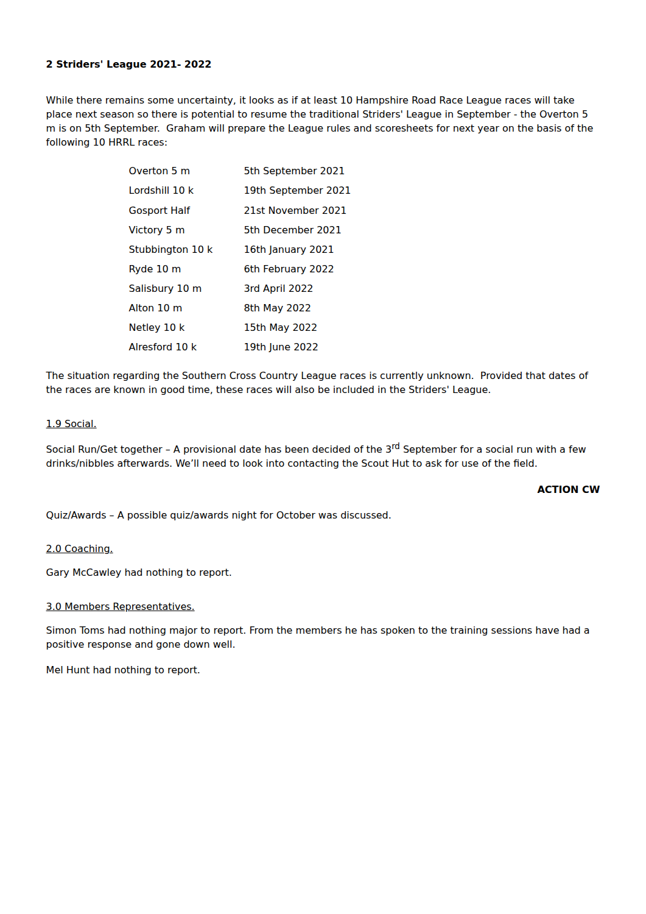2 Striders' League 2021- 2022
While there remains some uncertainty, it looks as if at least 10 Hampshire Road Race League races will take place next season so there is potential to resume the traditional Striders' League in September - the Overton 5 m is on 5th September. Graham will prepare the League rules and scoresheets for next year on the basis of the following 10 HRRL races:
| Overton 5 m | 5th September 2021 |
| Lordshill 10 k | 19th September 2021 |
| Gosport Half | 21st November 2021 |
| Victory 5 m | 5th December 2021 |
| Stubbington 10 k | 16th January 2021 |
| Ryde 10 m | 6th February 2022 |
| Salisbury 10 m | 3rd April 2022 |
| Alton 10 m | 8th May 2022 |
| Netley 10 k | 15th May 2022 |
| Alresford 10 k | 19th June 2022 |
The situation regarding the Southern Cross Country League races is currently unknown. Provided that dates of the races are known in good time, these races will also be included in the Striders' League.
1.9 Social.
Social Run/Get together – A provisional date has been decided of the 3rd September for a social run with a few drinks/nibbles afterwards. We’ll need to look into contacting the Scout Hut to ask for use of the field.
ACTION CW
Quiz/Awards – A possible quiz/awards night for October was discussed.
2.0 Coaching.
Gary McCawley had nothing to report.
3.0 Members Representatives.
Simon Toms had nothing major to report. From the members he has spoken to the training sessions have had a positive response and gone down well.
Mel Hunt had nothing to report.